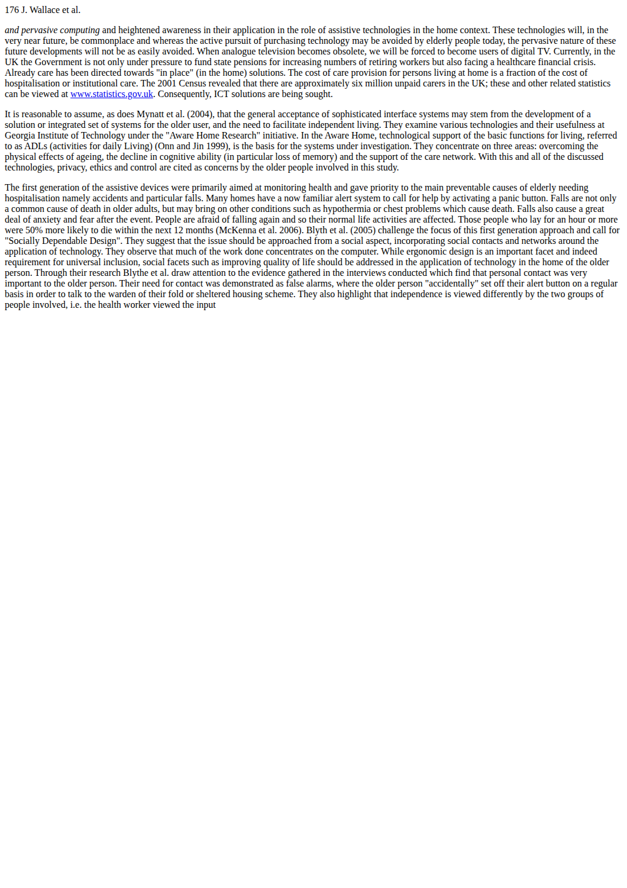176 J. Wallace et al.
and pervasive computing and heightened awareness in their application in the role of assistive technologies in the home context. These technologies will, in the very near future, be commonplace and whereas the active pursuit of purchasing technology may be avoided by elderly people today, the pervasive nature of these future developments will not be as easily avoided. When analogue television becomes obsolete, we will be forced to become users of digital TV. Currently, in the UK the Government is not only under pressure to fund state pensions for increasing numbers of retiring workers but also facing a healthcare financial crisis. Already care has been directed towards "in place" (in the home) solutions. The cost of care provision for persons living at home is a fraction of the cost of hospitalisation or institutional care. The 2001 Census revealed that there are approximately six million unpaid carers in the UK; these and other related statistics can be viewed at www.statistics.gov.uk. Consequently, ICT solutions are being sought.
It is reasonable to assume, as does Mynatt et al. (2004), that the general acceptance of sophisticated interface systems may stem from the development of a solution or integrated set of systems for the older user, and the need to facilitate independent living. They examine various technologies and their usefulness at Georgia Institute of Technology under the "Aware Home Research" initiative. In the Aware Home, technological support of the basic functions for living, referred to as ADLs (activities for daily Living) (Onn and Jin 1999), is the basis for the systems under investigation. They concentrate on three areas: overcoming the physical effects of ageing, the decline in cognitive ability (in particular loss of memory) and the support of the care network. With this and all of the discussed technologies, privacy, ethics and control are cited as concerns by the older people involved in this study.
The first generation of the assistive devices were primarily aimed at monitoring health and gave priority to the main preventable causes of elderly needing hospitalisation namely accidents and particular falls. Many homes have a now familiar alert system to call for help by activating a panic button. Falls are not only a common cause of death in older adults, but may bring on other conditions such as hypothermia or chest problems which cause death. Falls also cause a great deal of anxiety and fear after the event. People are afraid of falling again and so their normal life activities are affected. Those people who lay for an hour or more were 50% more likely to die within the next 12 months (McKenna et al. 2006). Blyth et al. (2005) challenge the focus of this first generation approach and call for "Socially Dependable Design". They suggest that the issue should be approached from a social aspect, incorporating social contacts and networks around the application of technology. They observe that much of the work done concentrates on the computer. While ergonomic design is an important facet and indeed requirement for universal inclusion, social facets such as improving quality of life should be addressed in the application of technology in the home of the older person. Through their research Blythe et al. draw attention to the evidence gathered in the interviews conducted which find that personal contact was very important to the older person. Their need for contact was demonstrated as false alarms, where the older person "accidentally" set off their alert button on a regular basis in order to talk to the warden of their fold or sheltered housing scheme. They also highlight that independence is viewed differently by the two groups of people involved, i.e. the health worker viewed the input